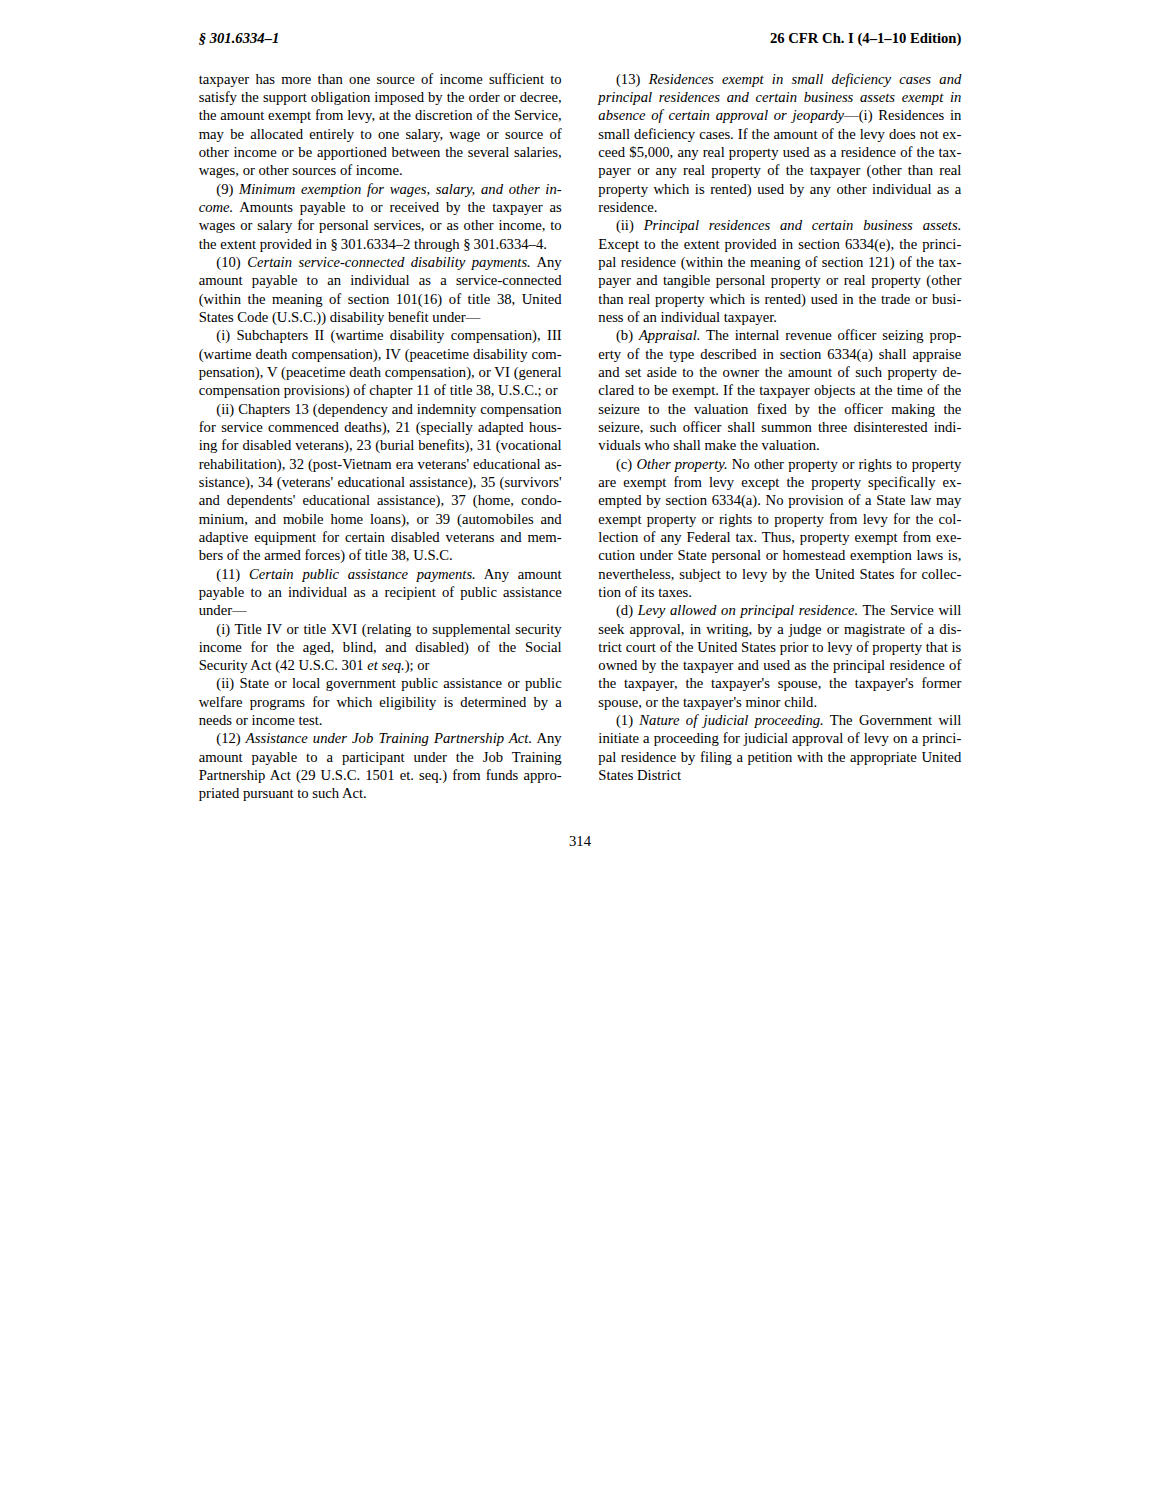§ 301.6334–1 26 CFR Ch. I (4–1–10 Edition)
taxpayer has more than one source of income sufficient to satisfy the support obligation imposed by the order or decree, the amount exempt from levy, at the discretion of the Service, may be allocated entirely to one salary, wage or source of other income or be apportioned between the several salaries, wages, or other sources of income.
(9) Minimum exemption for wages, salary, and other income. Amounts payable to or received by the taxpayer as wages or salary for personal services, or as other income, to the extent provided in § 301.6334–2 through § 301.6334–4.
(10) Certain service-connected disability payments. Any amount payable to an individual as a service-connected (within the meaning of section 101(16) of title 38, United States Code (U.S.C.)) disability benefit under—
(i) Subchapters II (wartime disability compensation), III (wartime death compensation), IV (peacetime disability compensation), V (peacetime death compensation), or VI (general compensation provisions) of chapter 11 of title 38, U.S.C.; or
(ii) Chapters 13 (dependency and indemnity compensation for service commenced deaths), 21 (specially adapted housing for disabled veterans), 23 (burial benefits), 31 (vocational rehabilitation), 32 (post-Vietnam era veterans' educational assistance), 34 (veterans' educational assistance), 35 (survivors' and dependents' educational assistance), 37 (home, condominium, and mobile home loans), or 39 (automobiles and adaptive equipment for certain disabled veterans and members of the armed forces) of title 38, U.S.C.
(11) Certain public assistance payments. Any amount payable to an individual as a recipient of public assistance under—
(i) Title IV or title XVI (relating to supplemental security income for the aged, blind, and disabled) of the Social Security Act (42 U.S.C. 301 et seq.); or
(ii) State or local government public assistance or public welfare programs for which eligibility is determined by a needs or income test.
(12) Assistance under Job Training Partnership Act. Any amount payable to a participant under the Job Training Partnership Act (29 U.S.C. 1501 et. seq.) from funds appropriated pursuant to such Act.
(13) Residences exempt in small deficiency cases and principal residences and certain business assets exempt in absence of certain approval or jeopardy—(i) Residences in small deficiency cases. If the amount of the levy does not exceed $5,000, any real property used as a residence of the taxpayer or any real property of the taxpayer (other than real property which is rented) used by any other individual as a residence.
(ii) Principal residences and certain business assets. Except to the extent provided in section 6334(e), the principal residence (within the meaning of section 121) of the taxpayer and tangible personal property or real property (other than real property which is rented) used in the trade or business of an individual taxpayer.
(b) Appraisal. The internal revenue officer seizing property of the type described in section 6334(a) shall appraise and set aside to the owner the amount of such property declared to be exempt. If the taxpayer objects at the time of the seizure to the valuation fixed by the officer making the seizure, such officer shall summon three disinterested individuals who shall make the valuation.
(c) Other property. No other property or rights to property are exempt from levy except the property specifically exempted by section 6334(a). No provision of a State law may exempt property or rights to property from levy for the collection of any Federal tax. Thus, property exempt from execution under State personal or homestead exemption laws is, nevertheless, subject to levy by the United States for collection of its taxes.
(d) Levy allowed on principal residence. The Service will seek approval, in writing, by a judge or magistrate of a district court of the United States prior to levy of property that is owned by the taxpayer and used as the principal residence of the taxpayer, the taxpayer's spouse, the taxpayer's former spouse, or the taxpayer's minor child.
(1) Nature of judicial proceeding. The Government will initiate a proceeding for judicial approval of levy on a principal residence by filing a petition with the appropriate United States District
314